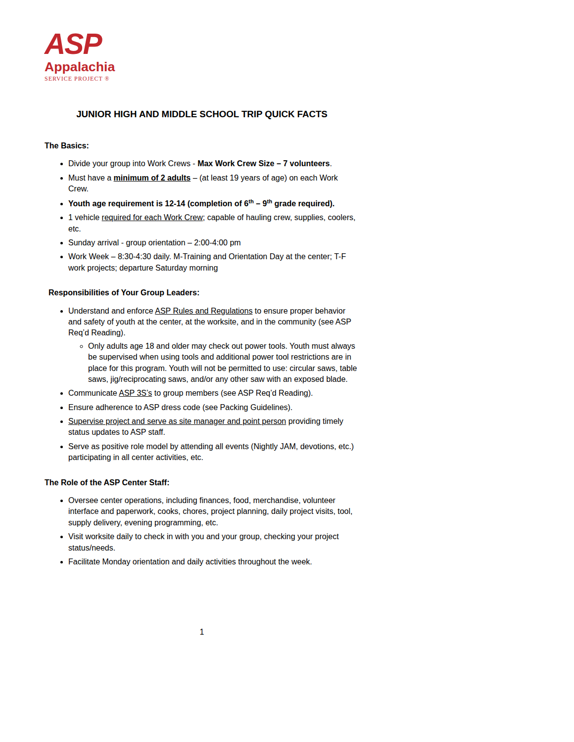ASP
Appalachia
SERVICE PROJECT ®
JUNIOR HIGH AND MIDDLE SCHOOL TRIP QUICK FACTS
The Basics:
Divide your group into Work Crews - Max Work Crew Size – 7 volunteers.
Must have a minimum of 2 adults – (at least 19 years of age) on each Work Crew.
Youth age requirement is 12-14 (completion of 6th – 9th grade required).
1 vehicle required for each Work Crew; capable of hauling crew, supplies, coolers, etc.
Sunday arrival - group orientation – 2:00-4:00 pm
Work Week – 8:30-4:30 daily. M-Training and Orientation Day at the center; T-F work projects; departure Saturday morning
Responsibilities of Your Group Leaders:
Understand and enforce ASP Rules and Regulations to ensure proper behavior and safety of youth at the center, at the worksite, and in the community (see ASP Req’d Reading).
Only adults age 18 and older may check out power tools. Youth must always be supervised when using tools and additional power tool restrictions are in place for this program. Youth will not be permitted to use: circular saws, table saws, jig/reciprocating saws, and/or any other saw with an exposed blade.
Communicate ASP 3S’s to group members (see ASP Req’d Reading).
Ensure adherence to ASP dress code (see Packing Guidelines).
Supervise project and serve as site manager and point person providing timely status updates to ASP staff.
Serve as positive role model by attending all events (Nightly JAM, devotions, etc.) participating in all center activities, etc.
The Role of the ASP Center Staff:
Oversee center operations, including finances, food, merchandise, volunteer interface and paperwork, cooks, chores, project planning, daily project visits, tool, supply delivery, evening programming, etc.
Visit worksite daily to check in with you and your group, checking your project status/needs.
Facilitate Monday orientation and daily activities throughout the week.
1